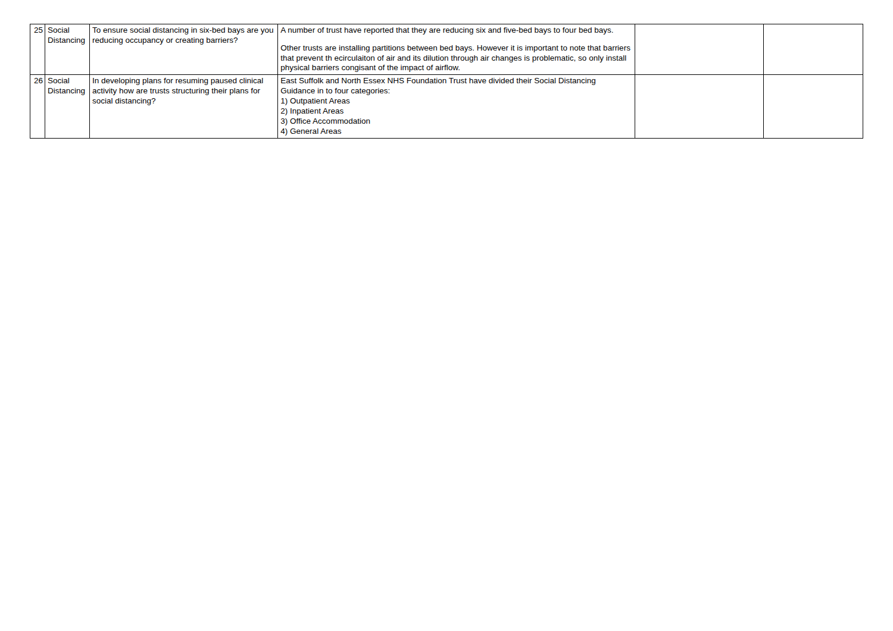| 25 | Social Distancing | To ensure social distancing in six-bed bays are you reducing occupancy or creating barriers? | A number of trust have reported that they are reducing six and five-bed bays to four bed bays. Other trusts are installing partitions between bed bays. However it is important to note that barriers that prevent th ecirculaiton of air and its dilution through air changes is problematic, so only install physical barriers congisant of the impact of airflow. | | |
| 26 | Social Distancing | In developing plans for resuming paused clinical activity how are trusts structuring their plans for social distancing? | East Suffolk and North Essex NHS Foundation Trust have divided their Social Distancing Guidance in to four categories: 1) Outpatient Areas 2) Inpatient Areas 3) Office Accommodation 4) General Areas | | |